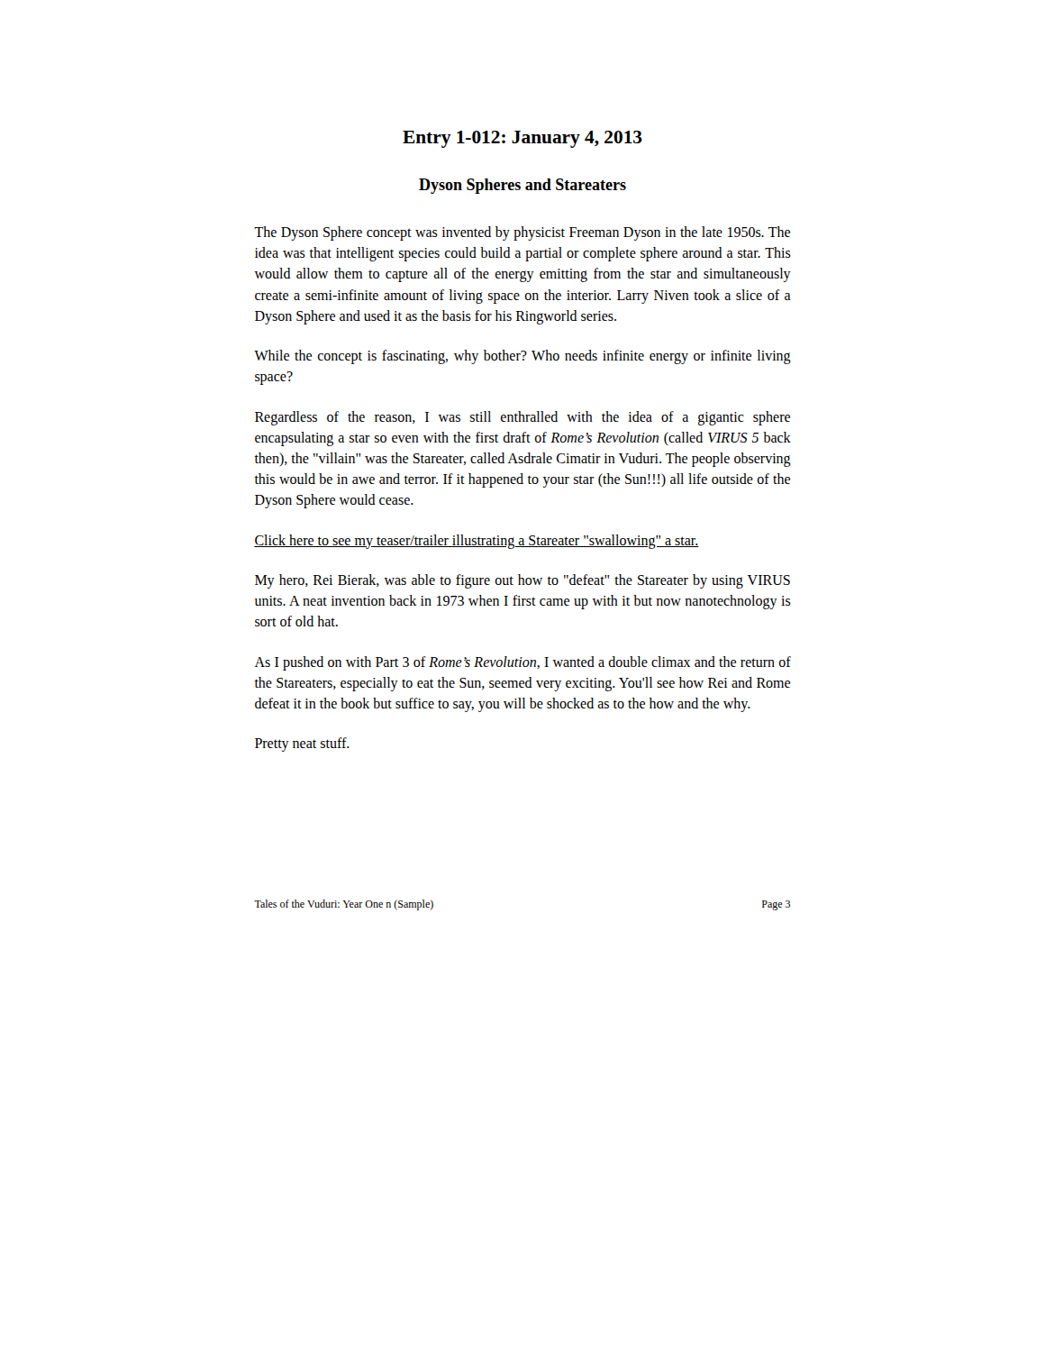Entry 1-012: January 4, 2013
Dyson Spheres and Stareaters
The Dyson Sphere concept was invented by physicist Freeman Dyson in the late 1950s. The idea was that intelligent species could build a partial or complete sphere around a star. This would allow them to capture all of the energy emitting from the star and simultaneously create a semi-infinite amount of living space on the interior. Larry Niven took a slice of a Dyson Sphere and used it as the basis for his Ringworld series.
While the concept is fascinating, why bother? Who needs infinite energy or infinite living space?
Regardless of the reason, I was still enthralled with the idea of a gigantic sphere encapsulating a star so even with the first draft of Rome’s Revolution (called VIRUS 5 back then), the "villain" was the Stareater, called Asdrale Cimatir in Vuduri. The people observing this would be in awe and terror. If it happened to your star (the Sun!!!) all life outside of the Dyson Sphere would cease.
Click here to see my teaser/trailer illustrating a Stareater "swallowing" a star.
My hero, Rei Bierak, was able to figure out how to "defeat" the Stareater by using VIRUS units. A neat invention back in 1973 when I first came up with it but now nanotechnology is sort of old hat.
As I pushed on with Part 3 of Rome’s Revolution, I wanted a double climax and the return of the Stareaters, especially to eat the Sun, seemed very exciting. You'll see how Rei and Rome defeat it in the book but suffice to say, you will be shocked as to the how and the why.
Pretty neat stuff.
Tales of the Vuduri: Year One n (Sample) Page 3